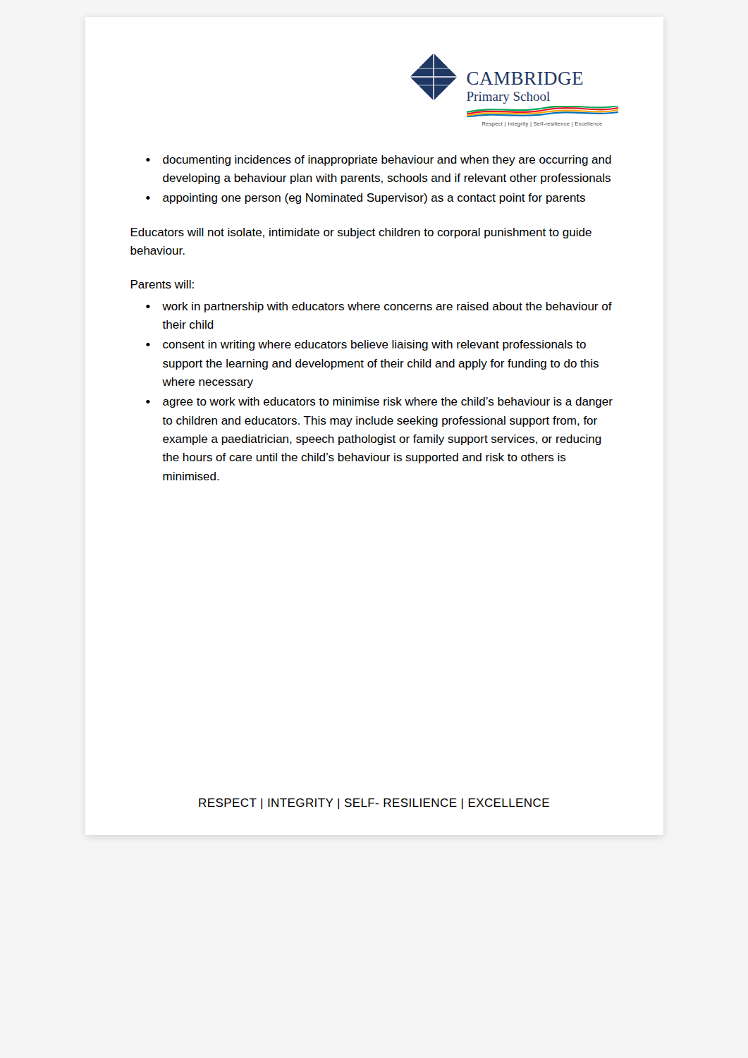CAMBRIDGE
Primary School
Respect | Integrity | Self-resilience | Excellence
documenting incidences of inappropriate behaviour and when they are occurring and developing a behaviour plan with parents, schools and if relevant other professionals
appointing one person (eg Nominated Supervisor) as a contact point for parents
Educators will not isolate, intimidate or subject children to corporal punishment to guide behaviour.
Parents will:
work in partnership with educators where concerns are raised about the behaviour of their child
consent in writing where educators believe liaising with relevant professionals to support the learning and development of their child and apply for funding to do this where necessary
agree to work with educators to minimise risk where the child’s behaviour is a danger to children and educators. This may include seeking professional support from, for example a paediatrician, speech pathologist or family support services, or reducing the hours of care until the child’s behaviour is supported and risk to others is minimised.
RESPECT | INTEGRITY | SELF- RESILIENCE | EXCELLENCE